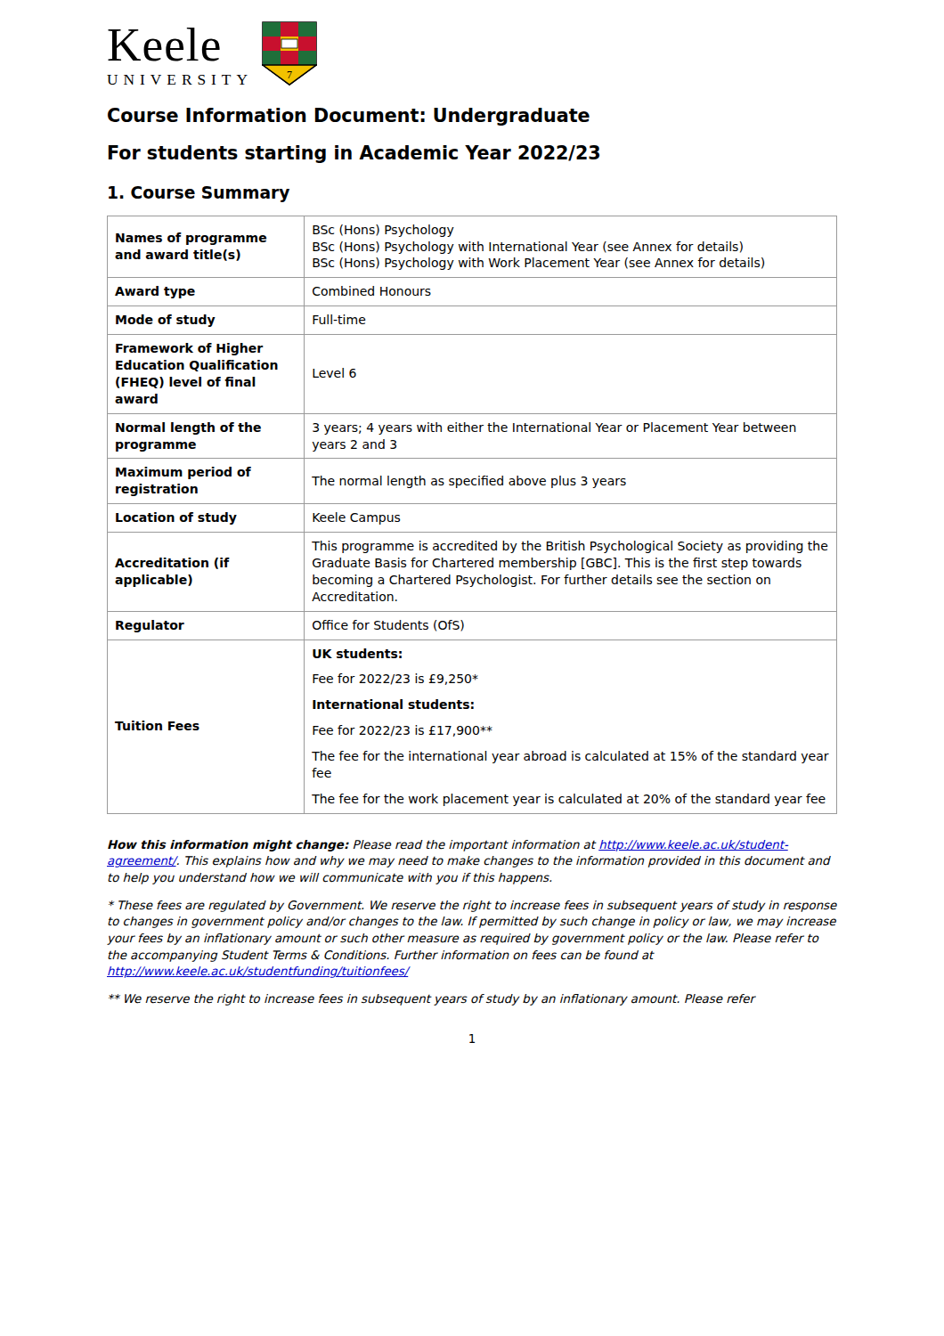Keele UNIVERSITY
7
Course Information Document: Undergraduate
For students starting in Academic Year 2022/23
1. Course Summary
| Names of programme and award title(s) | BSc (Hons) Psychology BSc (Hons) Psychology with International Year (see Annex for details) BSc (Hons) Psychology with Work Placement Year (see Annex for details) |
| Award type | Combined Honours |
| Mode of study | Full-time |
| Framework of Higher Education Qualification (FHEQ) level of final award | Level 6 |
| Normal length of the programme | 3 years; 4 years with either the International Year or Placement Year between years 2 and 3 |
| Maximum period of registration | The normal length as specified above plus 3 years |
| Location of study | Keele Campus |
| Accreditation (if applicable) | This programme is accredited by the British Psychological Society as providing the Graduate Basis for Chartered membership [GBC]. This is the first step towards becoming a Chartered Psychologist. For further details see the section on Accreditation. |
| Regulator | Office for Students (OfS) |
| Tuition Fees | UK students: Fee for 2022/23 is £9,250* International students: Fee for 2022/23 is £17,900** The fee for the international year abroad is calculated at 15% of the standard year fee The fee for the work placement year is calculated at 20% of the standard year fee |
How this information might change: Please read the important information at http://www.keele.ac.uk/student-agreement/. This explains how and why we may need to make changes to the information provided in this document and to help you understand how we will communicate with you if this happens.
* These fees are regulated by Government. We reserve the right to increase fees in subsequent years of study in response to changes in government policy and/or changes to the law. If permitted by such change in policy or law, we may increase your fees by an inflationary amount or such other measure as required by government policy or the law. Please refer to the accompanying Student Terms & Conditions. Further information on fees can be found at http://www.keele.ac.uk/studentfunding/tuitionfees/
** We reserve the right to increase fees in subsequent years of study by an inflationary amount. Please refer
1